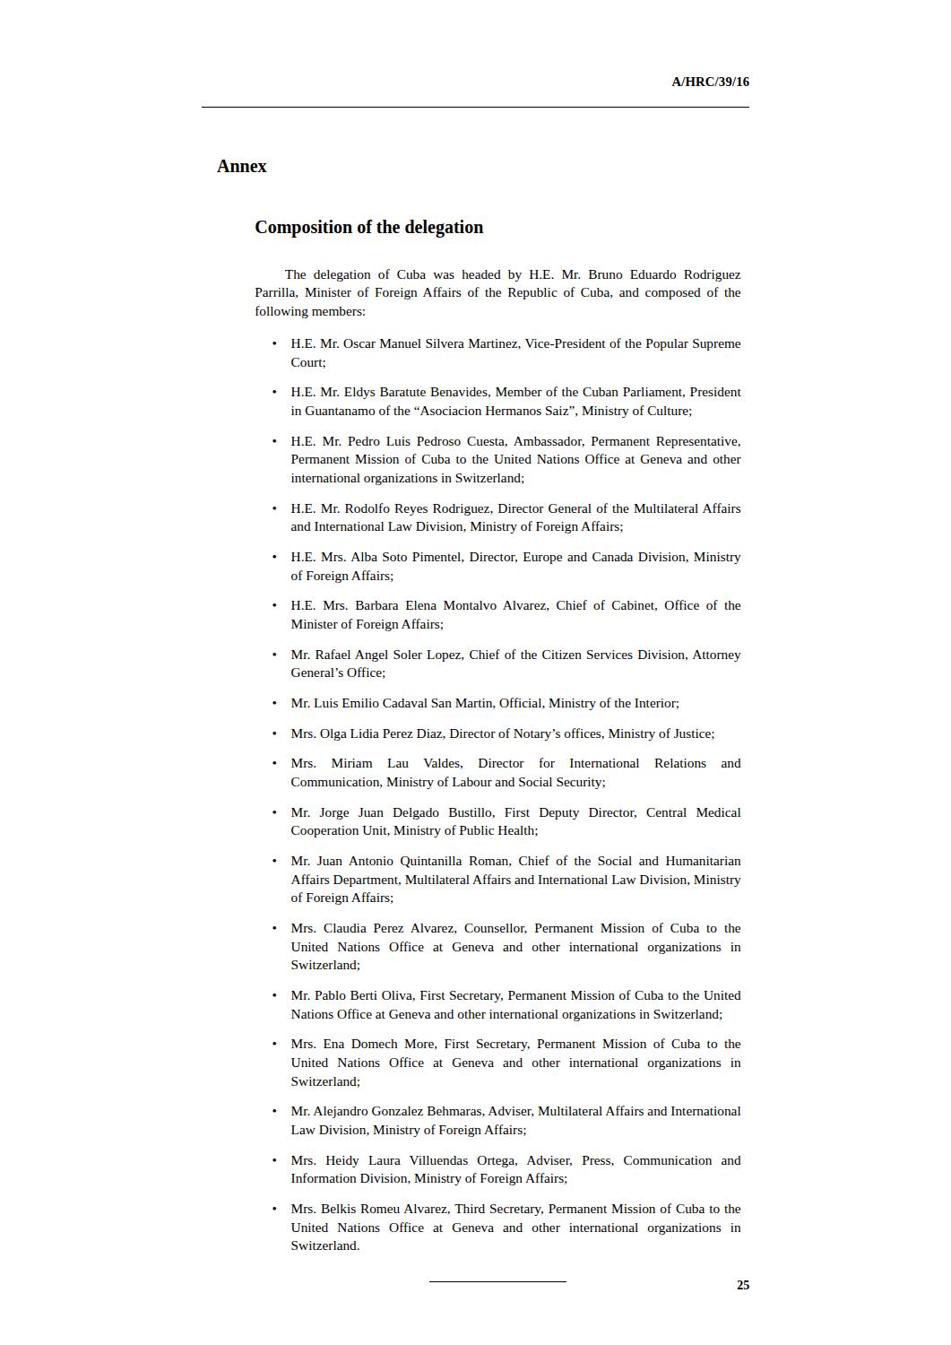A/HRC/39/16
Annex
Composition of the delegation
The delegation of Cuba was headed by H.E. Mr. Bruno Eduardo Rodriguez Parrilla, Minister of Foreign Affairs of the Republic of Cuba, and composed of the following members:
H.E. Mr. Oscar Manuel Silvera Martinez, Vice-President of the Popular Supreme Court;
H.E. Mr. Eldys Baratute Benavides, Member of the Cuban Parliament, President in Guantanamo of the “Asociacion Hermanos Saiz”, Ministry of Culture;
H.E. Mr. Pedro Luis Pedroso Cuesta, Ambassador, Permanent Representative, Permanent Mission of Cuba to the United Nations Office at Geneva and other international organizations in Switzerland;
H.E. Mr. Rodolfo Reyes Rodriguez, Director General of the Multilateral Affairs and International Law Division, Ministry of Foreign Affairs;
H.E. Mrs. Alba Soto Pimentel, Director, Europe and Canada Division, Ministry of Foreign Affairs;
H.E. Mrs. Barbara Elena Montalvo Alvarez, Chief of Cabinet, Office of the Minister of Foreign Affairs;
Mr. Rafael Angel Soler Lopez, Chief of the Citizen Services Division, Attorney General’s Office;
Mr. Luis Emilio Cadaval San Martin, Official, Ministry of the Interior;
Mrs. Olga Lidia Perez Diaz, Director of Notary’s offices, Ministry of Justice;
Mrs. Miriam Lau Valdes, Director for International Relations and Communication, Ministry of Labour and Social Security;
Mr. Jorge Juan Delgado Bustillo, First Deputy Director, Central Medical Cooperation Unit, Ministry of Public Health;
Mr. Juan Antonio Quintanilla Roman, Chief of the Social and Humanitarian Affairs Department, Multilateral Affairs and International Law Division, Ministry of Foreign Affairs;
Mrs. Claudia Perez Alvarez, Counsellor, Permanent Mission of Cuba to the United Nations Office at Geneva and other international organizations in Switzerland;
Mr. Pablo Berti Oliva, First Secretary, Permanent Mission of Cuba to the United Nations Office at Geneva and other international organizations in Switzerland;
Mrs. Ena Domech More, First Secretary, Permanent Mission of Cuba to the United Nations Office at Geneva and other international organizations in Switzerland;
Mr. Alejandro Gonzalez Behmaras, Adviser, Multilateral Affairs and International Law Division, Ministry of Foreign Affairs;
Mrs. Heidy Laura Villuendas Ortega, Adviser, Press, Communication and Information Division, Ministry of Foreign Affairs;
Mrs. Belkis Romeu Alvarez, Third Secretary, Permanent Mission of Cuba to the United Nations Office at Geneva and other international organizations in Switzerland.
25